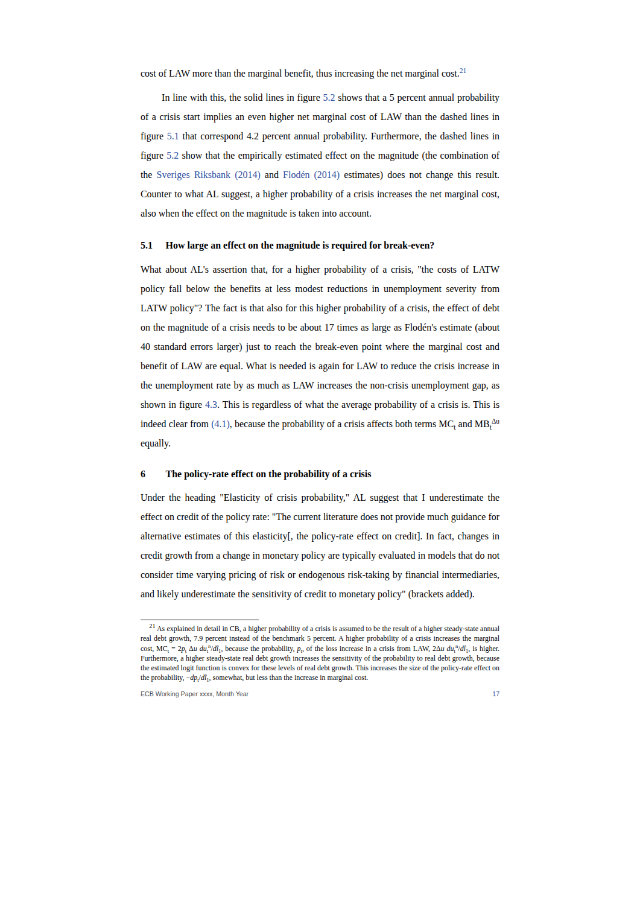cost of LAW more than the marginal benefit, thus increasing the net marginal cost.21
In line with this, the solid lines in figure 5.2 shows that a 5 percent annual probability of a crisis start implies an even higher net marginal cost of LAW than the dashed lines in figure 5.1 that correspond 4.2 percent annual probability. Furthermore, the dashed lines in figure 5.2 show that the empirically estimated effect on the magnitude (the combination of the Sveriges Riksbank (2014) and Flodén (2014) estimates) does not change this result. Counter to what AL suggest, a higher probability of a crisis increases the net marginal cost, also when the effect on the magnitude is taken into account.
5.1 How large an effect on the magnitude is required for break-even?
What about AL's assertion that, for a higher probability of a crisis, "the costs of LATW policy fall below the benefits at less modest reductions in unemployment severity from LATW policy"? The fact is that also for this higher probability of a crisis, the effect of debt on the magnitude of a crisis needs to be about 17 times as large as Flodén's estimate (about 40 standard errors larger) just to reach the break-even point where the marginal cost and benefit of LAW are equal. What is needed is again for LAW to reduce the crisis increase in the unemployment rate by as much as LAW increases the non-crisis unemployment gap, as shown in figure 4.3. This is regardless of what the average probability of a crisis is. This is indeed clear from (4.1), because the probability of a crisis affects both terms MCt and MBtΔu equally.
6 The policy-rate effect on the probability of a crisis
Under the heading "Elasticity of crisis probability," AL suggest that I underestimate the effect on credit of the policy rate: "The current literature does not provide much guidance for alternative estimates of this elasticity[, the policy-rate effect on credit]. In fact, changes in credit growth from a change in monetary policy are typically evaluated in models that do not consider time varying pricing of risk or endogenous risk-taking by financial intermediaries, and likely underestimate the sensitivity of credit to monetary policy" (brackets added).
21 As explained in detail in CB, a higher probability of a crisis is assumed to be the result of a higher steady-state annual real debt growth, 7.9 percent instead of the benchmark 5 percent. A higher probability of a crisis increases the marginal cost, MCt = 2pt Δu du tn/dî 1, because the probability, pt, of the loss increase in a crisis from LAW, 2Δu du tn/dî 1, is higher. Furthermore, a higher steady-state real debt growth increases the sensitivity of the probability to real debt growth, because the estimated logit function is convex for these levels of real debt growth. This increases the size of the policy-rate effect on the probability, −dp t/dî 1, somewhat, but less than the increase in marginal cost.
ECB Working Paper xxxx, Month Year 17